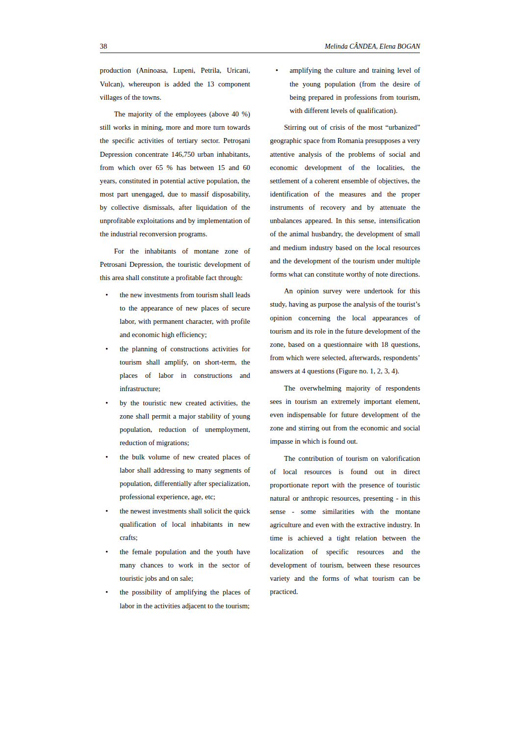38 Melinda CÂNDEA, Elena BOGAN
production (Aninoasa, Lupeni, Petrila, Uricani, Vulcan), whereupon is added the 13 component villages of the towns.
The majority of the employees (above 40 %) still works in mining, more and more turn towards the specific activities of tertiary sector. Petroşani Depression concentrate 146,750 urban inhabitants, from which over 65 % has between 15 and 60 years, constituted in potential active population, the most part unengaged, due to massif disposability, by collective dismissals, after liquidation of the unprofitable exploitations and by implementation of the industrial reconversion programs.
For the inhabitants of montane zone of Petrosani Depression, the touristic development of this area shall constitute a profitable fact through:
the new investments from tourism shall leads to the appearance of new places of secure labor, with permanent character, with profile and economic high efficiency;
the planning of constructions activities for tourism shall amplify, on short-term, the places of labor in constructions and infrastructure;
by the touristic new created activities, the zone shall permit a major stability of young population, reduction of unemployment, reduction of migrations;
the bulk volume of new created places of labor shall addressing to many segments of population, differentially after specialization, professional experience, age, etc;
the newest investments shall solicit the quick qualification of local inhabitants in new crafts;
the female population and the youth have many chances to work in the sector of touristic jobs and on sale;
the possibility of amplifying the places of labor in the activities adjacent to the tourism;
amplifying the culture and training level of the young population (from the desire of being prepared in professions from tourism, with different levels of qualification).
Stirring out of crisis of the most “urbanized” geographic space from Romania presupposes a very attentive analysis of the problems of social and economic development of the localities, the settlement of a coherent ensemble of objectives, the identification of the measures and the proper instruments of recovery and by attenuate the unbalances appeared. In this sense, intensification of the animal husbandry, the development of small and medium industry based on the local resources and the development of the tourism under multiple forms what can constitute worthy of note directions.
An opinion survey were undertook for this study, having as purpose the analysis of the tourist’s opinion concerning the local appearances of tourism and its role in the future development of the zone, based on a questionnaire with 18 questions, from which were selected, afterwards, respondents’ answers at 4 questions (Figure no. 1, 2, 3, 4).
The overwhelming majority of respondents sees in tourism an extremely important element, even indispensable for future development of the zone and stirring out from the economic and social impasse in which is found out.
The contribution of tourism on valorification of local resources is found out in direct proportionate report with the presence of touristic natural or anthropic resources, presenting - in this sense - some similarities with the montane agriculture and even with the extractive industry. In time is achieved a tight relation between the localization of specific resources and the development of tourism, between these resources variety and the forms of what tourism can be practiced.